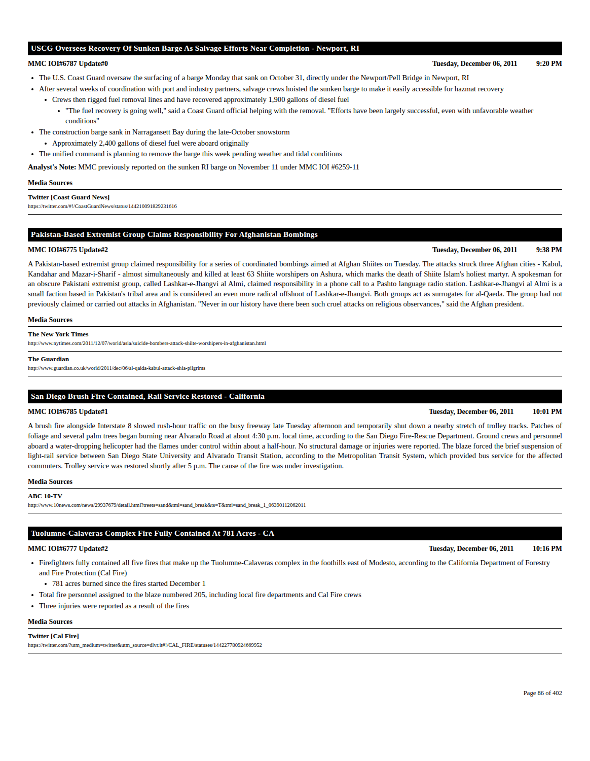USCG Oversees Recovery Of Sunken Barge As Salvage Efforts Near Completion - Newport, RI
MMC IOI#6787 Update#0 Tuesday, December 06, 2011 9:20 PM
The U.S. Coast Guard oversaw the surfacing of a barge Monday that sank on October 31, directly under the Newport/Pell Bridge in Newport, RI
After several weeks of coordination with port and industry partners, salvage crews hoisted the sunken barge to make it easily accessible for hazmat recovery
Crews then rigged fuel removal lines and have recovered approximately 1,900 gallons of diesel fuel
"The fuel recovery is going well," said a Coast Guard official helping with the removal. "Efforts have been largely successful, even with unfavorable weather conditions"
The construction barge sank in Narragansett Bay during the late-October snowstorm
Approximately 2,400 gallons of diesel fuel were aboard originally
The unified command is planning to remove the barge this week pending weather and tidal conditions
Analyst's Note: MMC previously reported on the sunken RI barge on November 11 under MMC IOI #6259-11
Media Sources
Twitter [Coast Guard News]
https://twitter.com/#!/CoastGuardNews/status/144210091829231616
Pakistan-Based Extremist Group Claims Responsibility For Afghanistan Bombings
MMC IOI#6775 Update#2 Tuesday, December 06, 2011 9:38 PM
A Pakistan-based extremist group claimed responsibility for a series of coordinated bombings aimed at Afghan Shiites on Tuesday. The attacks struck three Afghan cities - Kabul, Kandahar and Mazar-i-Sharif - almost simultaneously and killed at least 63 Shiite worshipers on Ashura, which marks the death of Shiite Islam's holiest martyr. A spokesman for an obscure Pakistani extremist group, called Lashkar-e-Jhangvi al Almi, claimed responsibility in a phone call to a Pashto language radio station. Lashkar-e-Jhangvi al Almi is a small faction based in Pakistan's tribal area and is considered an even more radical offshoot of Lashkar-e-Jhangvi. Both groups act as surrogates for al-Qaeda. The group had not previously claimed or carried out attacks in Afghanistan. "Never in our history have there been such cruel attacks on religious observances," said the Afghan president.
Media Sources
The New York Times
http://www.nytimes.com/2011/12/07/world/asia/suicide-bombers-attack-shiite-worshipers-in-afghanistan.html
The Guardian
http://www.guardian.co.uk/world/2011/dec/06/al-qaida-kabul-attack-shia-pilgrims
San Diego Brush Fire Contained, Rail Service Restored - California
MMC IOI#6785 Update#1 Tuesday, December 06, 2011 10:01 PM
A brush fire alongside Interstate 8 slowed rush-hour traffic on the busy freeway late Tuesday afternoon and temporarily shut down a nearby stretch of trolley tracks. Patches of foliage and several palm trees began burning near Alvarado Road at about 4:30 p.m. local time, according to the San Diego Fire-Rescue Department. Ground crews and personnel aboard a water-dropping helicopter had the flames under control within about a half-hour. No structural damage or injuries were reported. The blaze forced the brief suspension of light-rail service between San Diego State University and Alvarado Transit Station, according to the Metropolitan Transit System, which provided bus service for the affected commuters. Trolley service was restored shortly after 5 p.m. The cause of the fire was under investigation.
Media Sources
ABC 10-TV
http://www.10news.com/news/29937679/detail.html?treets=sand&tml=sand_break&ts=T&tmi=sand_break_1_06390112062011
Tuolumne-Calaveras Complex Fire Fully Contained At 781 Acres - CA
MMC IOI#6777 Update#2 Tuesday, December 06, 2011 10:16 PM
Firefighters fully contained all five fires that make up the Tuolumne-Calaveras complex in the foothills east of Modesto, according to the California Department of Forestry and Fire Protection (Cal Fire)
781 acres burned since the fires started December 1
Total fire personnel assigned to the blaze numbered 205, including local fire departments and Cal Fire crews
Three injuries were reported as a result of the fires
Media Sources
Twitter [Cal Fire]
https://twitter.com/?utm_medium=twitter&utm_source=dlvr.it#!/CAL_FIRE/statuses/144227780924669952
Page 86 of 402